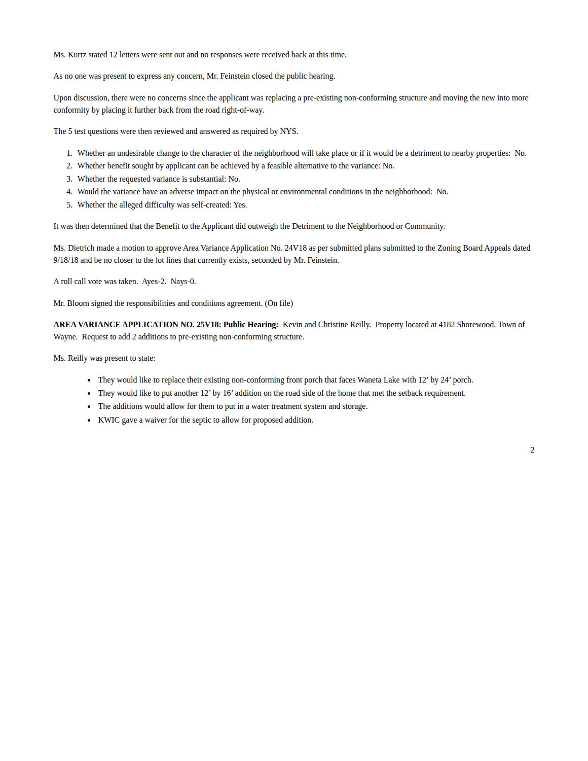Ms. Kurtz stated 12 letters were sent out and no responses were received back at this time.
As no one was present to express any concern, Mr. Feinstein closed the public hearing.
Upon discussion, there were no concerns since the applicant was replacing a pre-existing non-conforming structure and moving the new into more conformity by placing it further back from the road right-of-way.
The 5 test questions were then reviewed and answered as required by NYS.
Whether an undesirable change to the character of the neighborhood will take place or if it would be a detriment to nearby properties: No.
Whether benefit sought by applicant can be achieved by a feasible alternative to the variance: No.
Whether the requested variance is substantial: No.
Would the variance have an adverse impact on the physical or environmental conditions in the neighborhood: No.
Whether the alleged difficulty was self-created: Yes.
It was then determined that the Benefit to the Applicant did outweigh the Detriment to the Neighborhood or Community.
Ms. Dietrich made a motion to approve Area Variance Application No. 24V18 as per submitted plans submitted to the Zoning Board Appeals dated 9/18/18 and be no closer to the lot lines that currently exists, seconded by Mr. Feinstein.
A roll call vote was taken. Ayes-2. Nays-0.
Mr. Bloom signed the responsibilities and conditions agreement. (On file)
AREA VARIANCE APPLICATION NO. 25V18: Public Hearing: Kevin and Christine Reilly. Property located at 4182 Shorewood. Town of Wayne. Request to add 2 additions to pre-existing non-conforming structure.
Ms. Reilly was present to state:
They would like to replace their existing non-conforming front porch that faces Waneta Lake with 12’ by 24’ porch.
They would like to put another 12’ by 16’ addition on the road side of the home that met the setback requirement.
The additions would allow for them to put in a water treatment system and storage.
KWIC gave a waiver for the septic to allow for proposed addition.
2